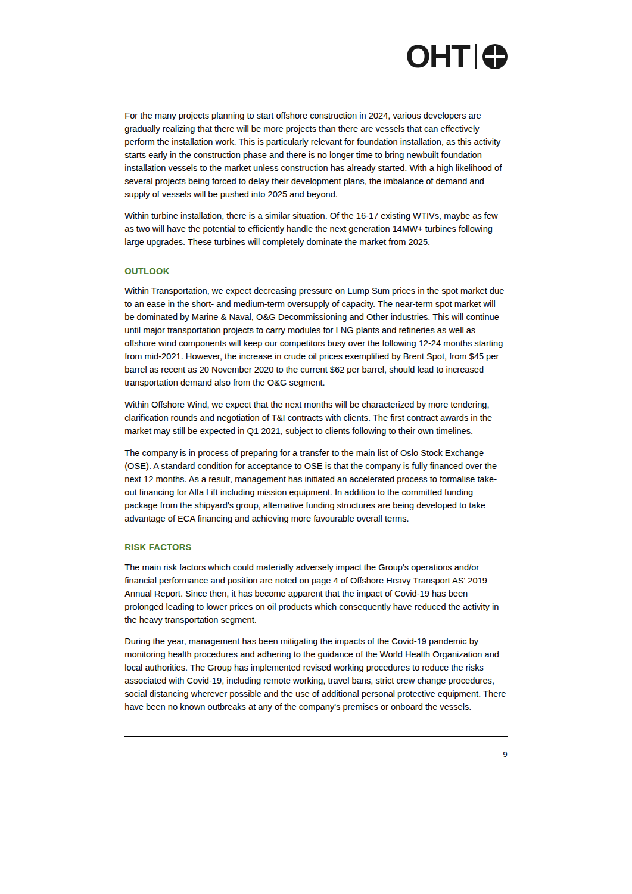OHT
For the many projects planning to start offshore construction in 2024, various developers are gradually realizing that there will be more projects than there are vessels that can effectively perform the installation work. This is particularly relevant for foundation installation, as this activity starts early in the construction phase and there is no longer time to bring newbuilt foundation installation vessels to the market unless construction has already started. With a high likelihood of several projects being forced to delay their development plans, the imbalance of demand and supply of vessels will be pushed into 2025 and beyond.
Within turbine installation, there is a similar situation. Of the 16-17 existing WTIVs, maybe as few as two will have the potential to efficiently handle the next generation 14MW+ turbines following large upgrades. These turbines will completely dominate the market from 2025.
OUTLOOK
Within Transportation, we expect decreasing pressure on Lump Sum prices in the spot market due to an ease in the short- and medium-term oversupply of capacity. The near-term spot market will be dominated by Marine & Naval, O&G Decommissioning and Other industries. This will continue until major transportation projects to carry modules for LNG plants and refineries as well as offshore wind components will keep our competitors busy over the following 12-24 months starting from mid-2021. However, the increase in crude oil prices exemplified by Brent Spot, from $45 per barrel as recent as 20 November 2020 to the current $62 per barrel, should lead to increased transportation demand also from the O&G segment.
Within Offshore Wind, we expect that the next months will be characterized by more tendering, clarification rounds and negotiation of T&I contracts with clients. The first contract awards in the market may still be expected in Q1 2021, subject to clients following to their own timelines.
The company is in process of preparing for a transfer to the main list of Oslo Stock Exchange (OSE). A standard condition for acceptance to OSE is that the company is fully financed over the next 12 months. As a result, management has initiated an accelerated process to formalise take-out financing for Alfa Lift including mission equipment. In addition to the committed funding package from the shipyard's group, alternative funding structures are being developed to take advantage of ECA financing and achieving more favourable overall terms.
RISK FACTORS
The main risk factors which could materially adversely impact the Group's operations and/or financial performance and position are noted on page 4 of Offshore Heavy Transport AS' 2019 Annual Report. Since then, it has become apparent that the impact of Covid-19 has been prolonged leading to lower prices on oil products which consequently have reduced the activity in the heavy transportation segment.
During the year, management has been mitigating the impacts of the Covid-19 pandemic by monitoring health procedures and adhering to the guidance of the World Health Organization and local authorities. The Group has implemented revised working procedures to reduce the risks associated with Covid-19, including remote working, travel bans, strict crew change procedures, social distancing wherever possible and the use of additional personal protective equipment. There have been no known outbreaks at any of the company's premises or onboard the vessels.
9